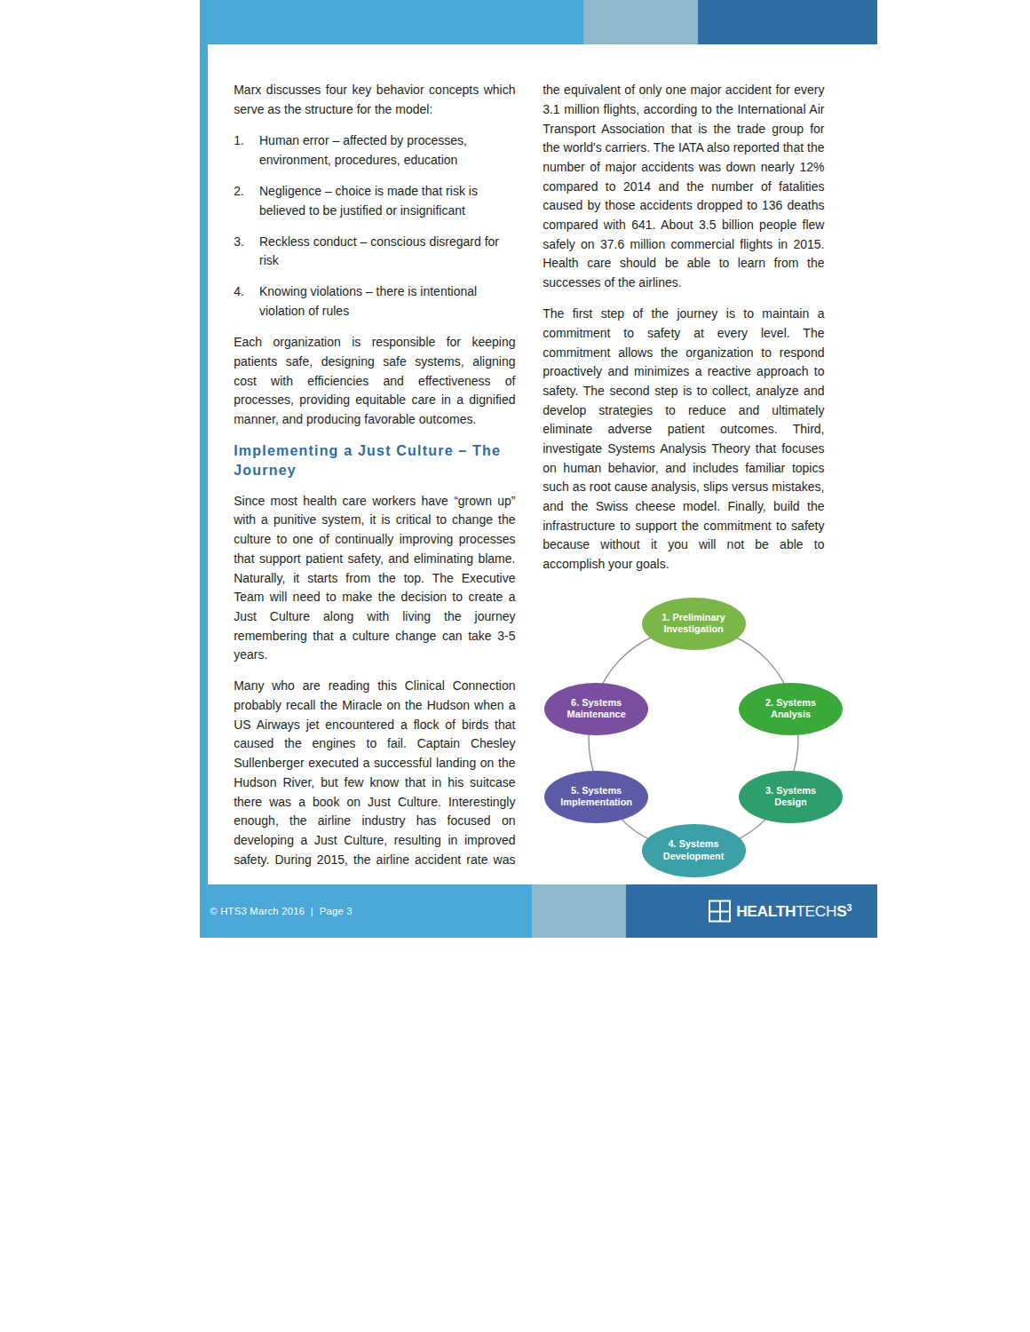Marx discusses four key behavior concepts which serve as the structure for the model:
Human error – affected by processes, environment, procedures, education
Negligence – choice is made that risk is believed to be justified or insignificant
Reckless conduct – conscious disregard for risk
Knowing violations – there is intentional violation of rules
Each organization is responsible for keeping patients safe, designing safe systems, aligning cost with efficiencies and effectiveness of processes, providing equitable care in a dignified manner, and producing favorable outcomes.
Implementing a Just Culture – The Journey
Since most health care workers have “grown up” with a punitive system, it is critical to change the culture to one of continually improving processes that support patient safety, and eliminating blame. Naturally, it starts from the top. The Executive Team will need to make the decision to create a Just Culture along with living the journey remembering that a culture change can take 3-5 years.
Many who are reading this Clinical Connection probably recall the Miracle on the Hudson when a US Airways jet encountered a flock of birds that caused the engines to fail. Captain Chesley Sullenberger executed a successful landing on the Hudson River, but few know that in his suitcase there was a book on Just Culture. Interestingly enough, the airline industry has focused on developing a Just Culture, resulting in improved safety. During 2015, the airline accident rate was the equivalent of only one major accident for every 3.1 million flights, according to the International Air Transport Association that is the trade group for the world's carriers. The IATA also reported that the number of major accidents was down nearly 12% compared to 2014 and the number of fatalities caused by those accidents dropped to 136 deaths compared with 641. About 3.5 billion people flew safely on 37.6 million commercial flights in 2015. Health care should be able to learn from the successes of the airlines.
The first step of the journey is to maintain a commitment to safety at every level. The commitment allows the organization to respond proactively and minimizes a reactive approach to safety. The second step is to collect, analyze and develop strategies to reduce and ultimately eliminate adverse patient outcomes. Third, investigate Systems Analysis Theory that focuses on human behavior, and includes familiar topics such as root cause analysis, slips versus mistakes, and the Swiss cheese model. Finally, build the infrastructure to support the commitment to safety because without it you will not be able to accomplish your goals.
1. Preliminary
Investigation
2. Systems
Analysis
3. Systems
Design
4. Systems
Development
5. Systems
Implementation
6. Systems
Maintenance
© HTS3 March 2016 | Page 3
HEALTHTECHS3